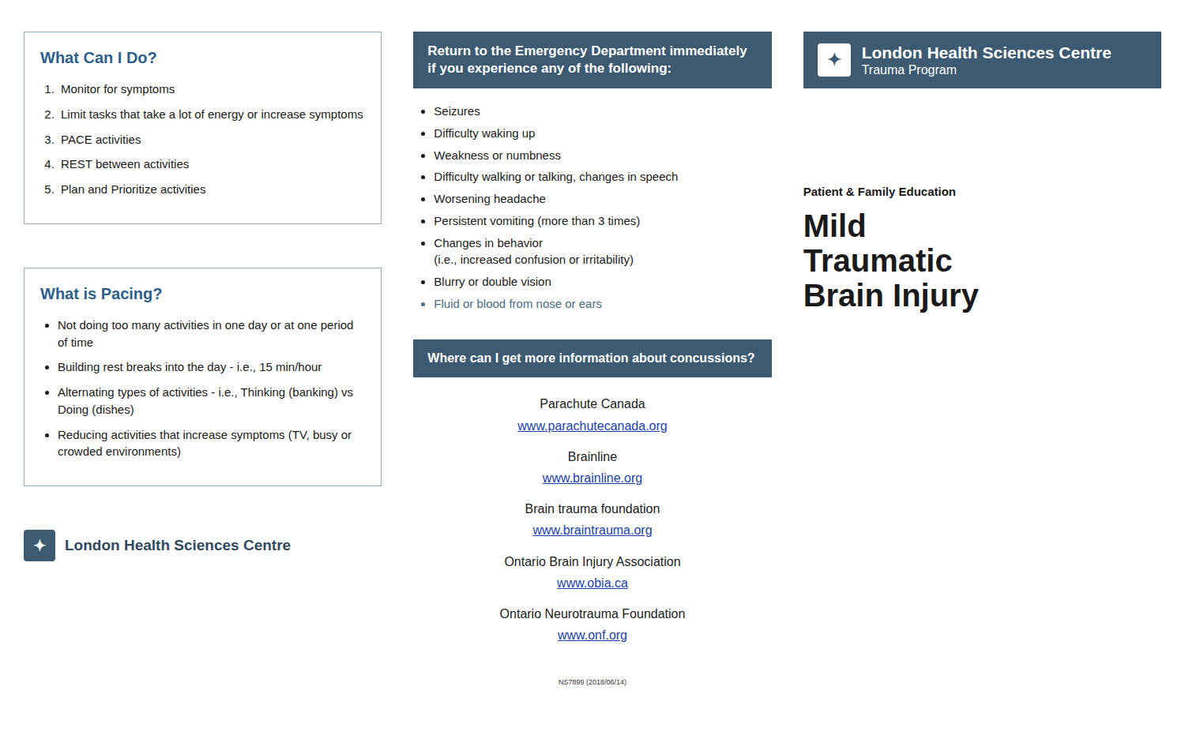What Can I Do?
Monitor for symptoms
Limit tasks that take a lot of energy or increase symptoms
PACE activities
REST between activities
Plan and Prioritize activities
What is Pacing?
Not doing too many activities in one day or at one period of time
Building rest breaks into the day - i.e., 15 min/hour
Alternating types of activities - i.e., Thinking (banking) vs Doing (dishes)
Reducing activities that increase symptoms (TV, busy or crowded environments)
✦
London Health Sciences Centre
Return to the Emergency Department immediately if you experience any of the following:
Seizures
Difficulty waking up
Weakness or numbness
Difficulty walking or talking, changes in speech
Worsening headache
Persistent vomiting (more than 3 times)
Changes in behavior
(i.e., increased confusion or irritability)
Blurry or double vision
Fluid or blood from nose or ears
Where can I get more information about concussions?
Parachute Canada
www.parachutecanada.org
Brainline
www.brainline.org
Brain trauma foundation
www.braintrauma.org
Ontario Brain Injury Association
www.obia.ca
Ontario Neurotrauma Foundation
www.onf.org
NS7899 (2018/06/14)
✦
London Health Sciences Centre Trauma Program
Patient & Family Education
Mild
Traumatic
Brain Injury